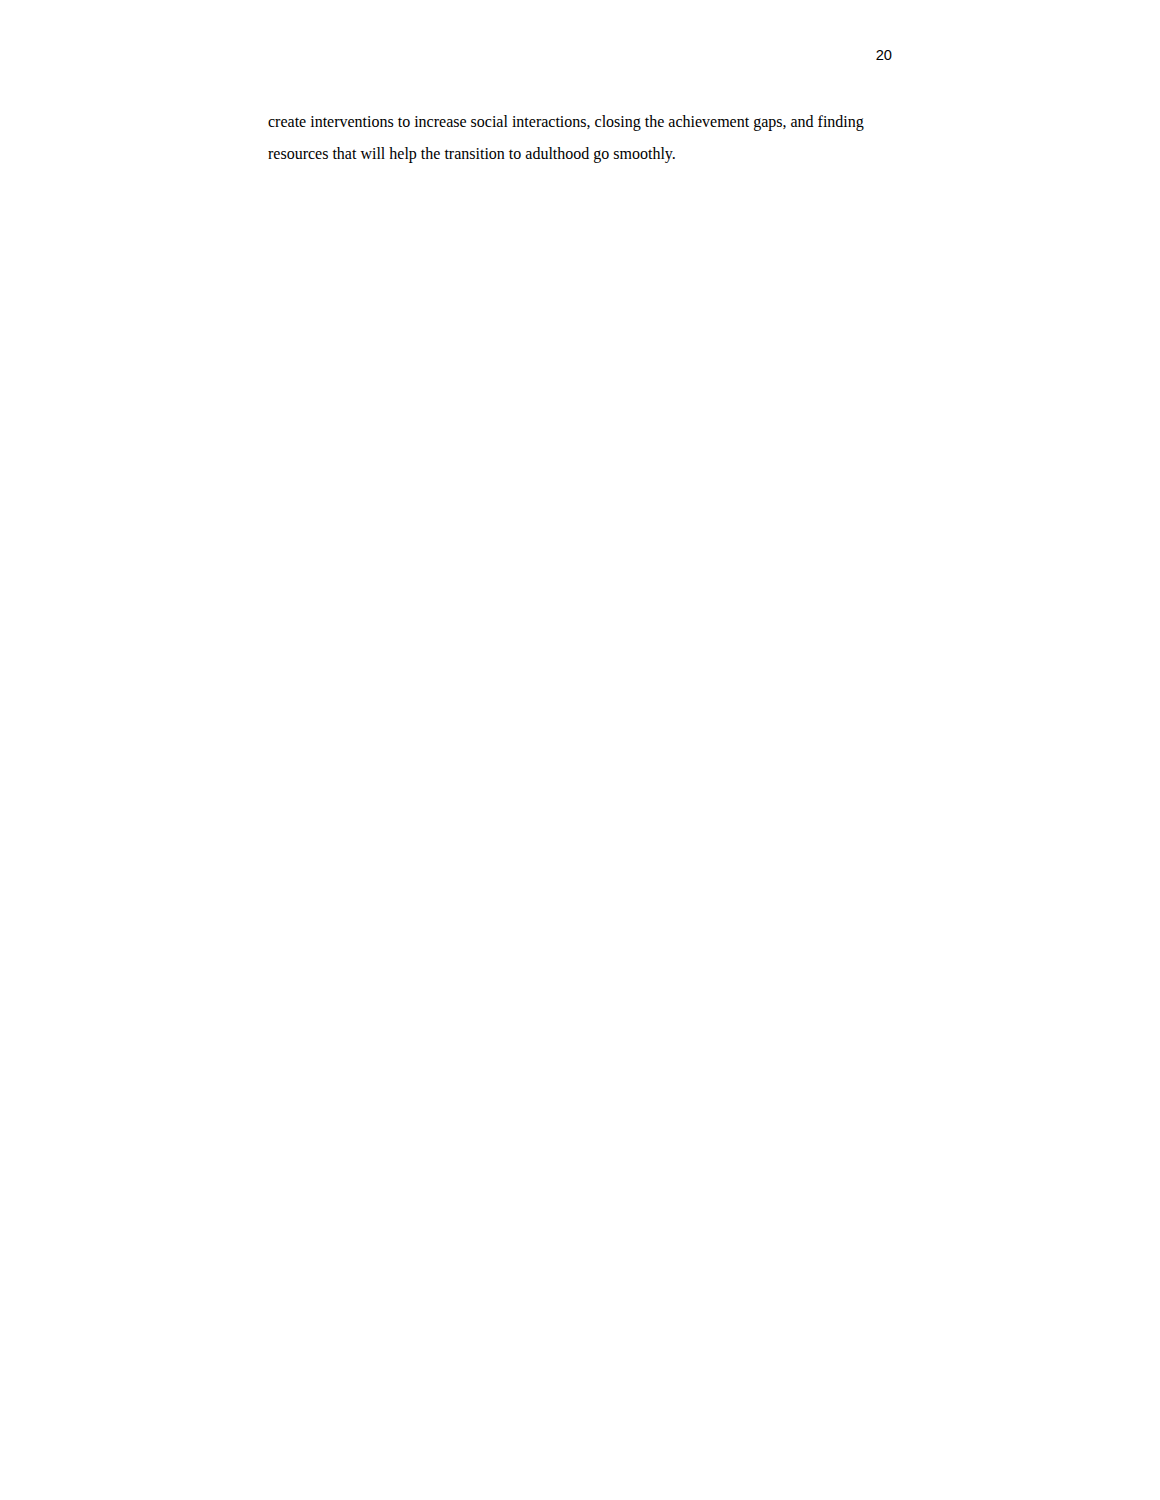20
create interventions to increase social interactions, closing the achievement gaps, and finding resources that will help the transition to adulthood go smoothly.